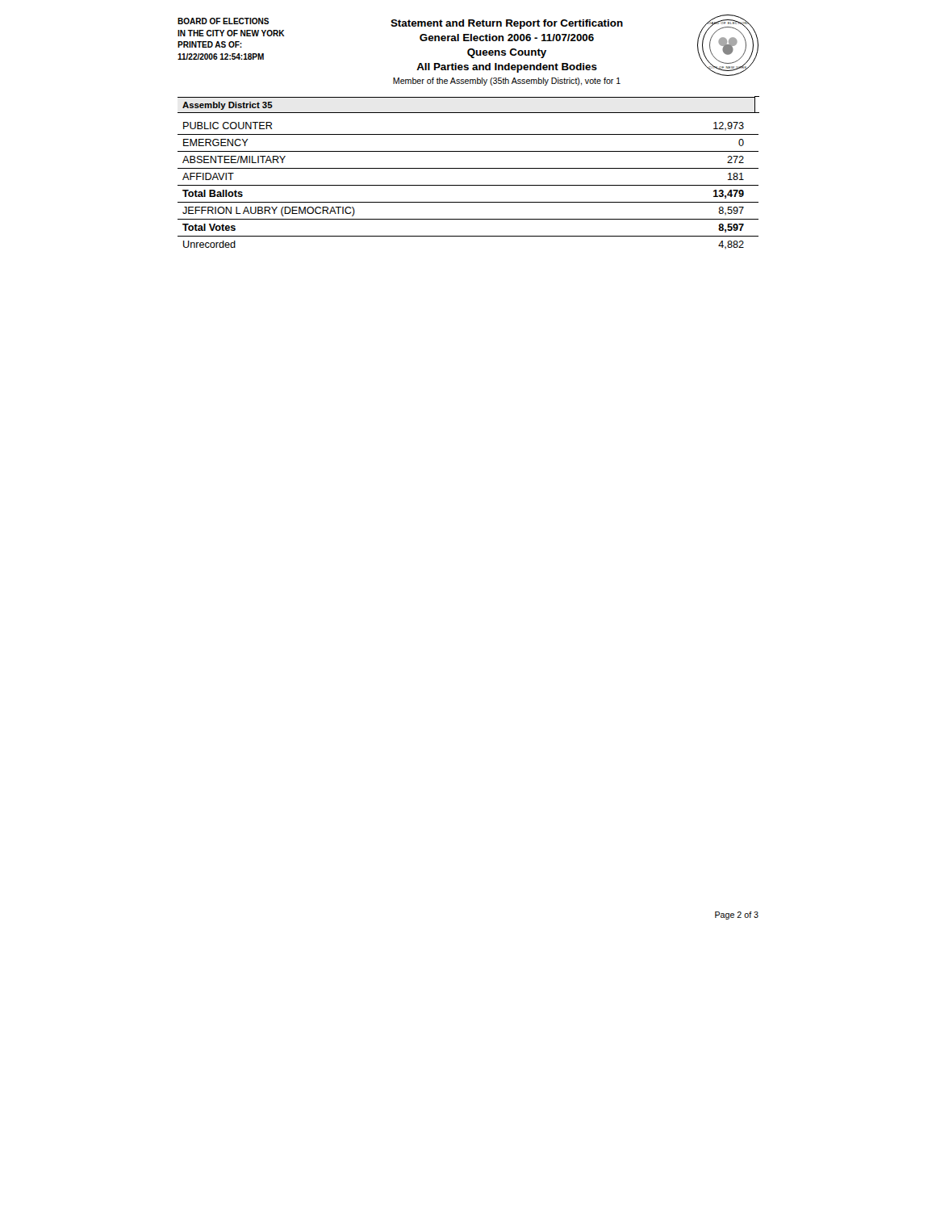BOARD OF ELECTIONS
IN THE CITY OF NEW YORK
PRINTED AS OF:
11/22/2006 12:54:18PM
Statement and Return Report for Certification
General Election 2006 - 11/07/2006
Queens County
All Parties and Independent Bodies
Member of the Assembly (35th Assembly District), vote for 1
BOARD OF ELECTIONS
CITY OF NEW YORK
Assembly District 35
| PUBLIC COUNTER | 12,973 |
| EMERGENCY | 0 |
| ABSENTEE/MILITARY | 272 |
| AFFIDAVIT | 181 |
| Total Ballots | 13,479 |
| JEFFRION L AUBRY (DEMOCRATIC) | 8,597 |
| Total Votes | 8,597 |
| Unrecorded | 4,882 |
Page 2 of 3